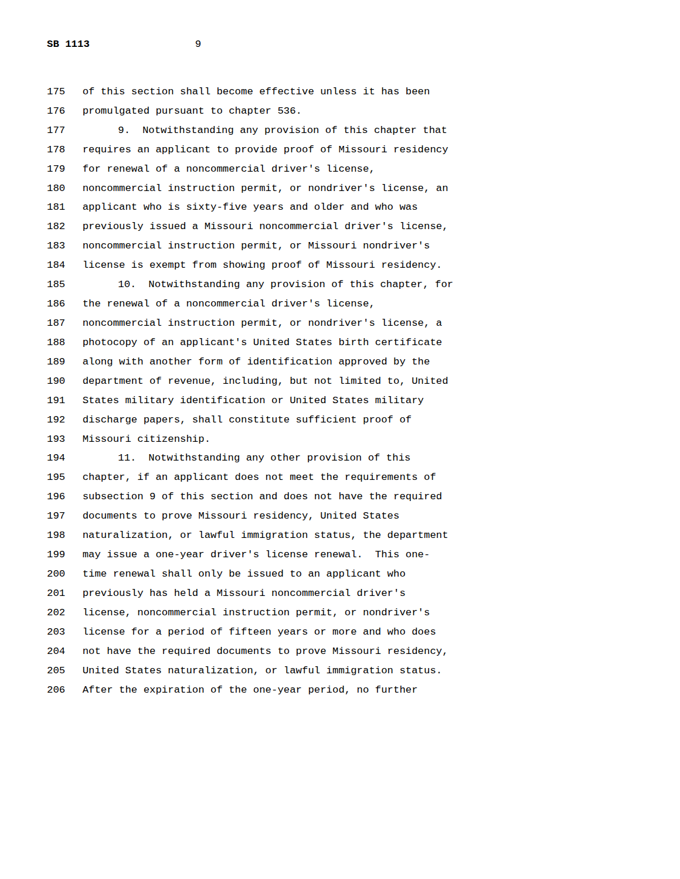SB 1113 9
175 of this section shall become effective unless it has been
176 promulgated pursuant to chapter 536.
177 9. Notwithstanding any provision of this chapter that
178 requires an applicant to provide proof of Missouri residency
179 for renewal of a noncommercial driver's license,
180 noncommercial instruction permit, or nondriver's license, an
181 applicant who is sixty-five years and older and who was
182 previously issued a Missouri noncommercial driver's license,
183 noncommercial instruction permit, or Missouri nondriver's
184 license is exempt from showing proof of Missouri residency.
185 10. Notwithstanding any provision of this chapter, for
186 the renewal of a noncommercial driver's license,
187 noncommercial instruction permit, or nondriver's license, a
188 photocopy of an applicant's United States birth certificate
189 along with another form of identification approved by the
190 department of revenue, including, but not limited to, United
191 States military identification or United States military
192 discharge papers, shall constitute sufficient proof of
193 Missouri citizenship.
194 11. Notwithstanding any other provision of this
195 chapter, if an applicant does not meet the requirements of
196 subsection 9 of this section and does not have the required
197 documents to prove Missouri residency, United States
198 naturalization, or lawful immigration status, the department
199 may issue a one-year driver's license renewal. This one-
200 time renewal shall only be issued to an applicant who
201 previously has held a Missouri noncommercial driver's
202 license, noncommercial instruction permit, or nondriver's
203 license for a period of fifteen years or more and who does
204 not have the required documents to prove Missouri residency,
205 United States naturalization, or lawful immigration status.
206 After the expiration of the one-year period, no further